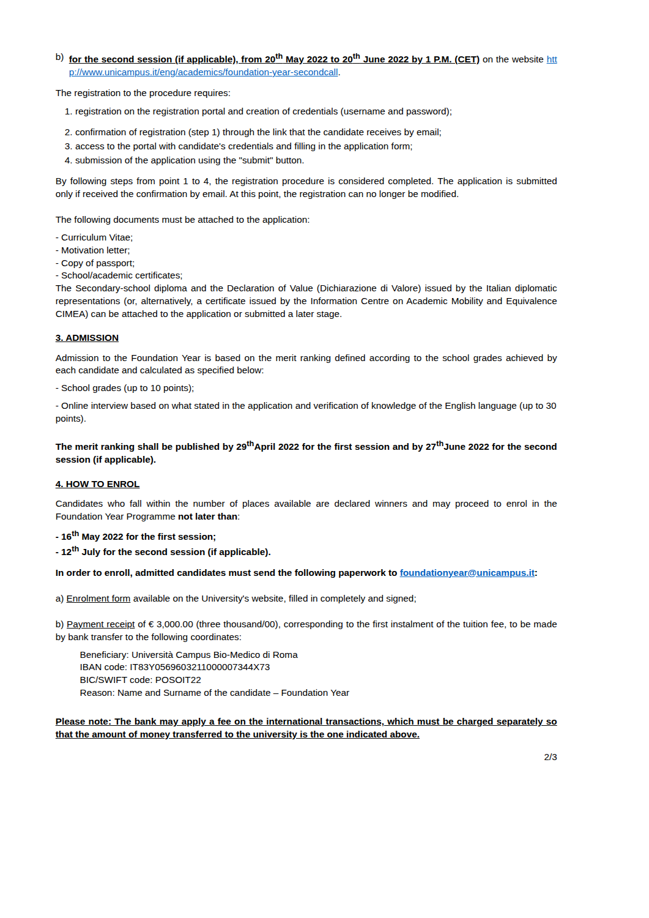b) for the second session (if applicable), from 20th May 2022 to 20th June 2022 by 1 P.M. (CET) on the website http://www.unicampus.it/eng/academics/foundation-year-secondcall.
The registration to the procedure requires:
registration on the registration portal and creation of credentials (username and password);
confirmation of registration (step 1) through the link that the candidate receives by email;
access to the portal with candidate's credentials and filling in the application form;
submission of the application using the "submit" button.
By following steps from point 1 to 4, the registration procedure is considered completed. The application is submitted only if received the confirmation by email. At this point, the registration can no longer be modified.
The following documents must be attached to the application:
- Curriculum Vitae;
- Motivation letter;
- Copy of passport;
- School/academic certificates;
The Secondary-school diploma and the Declaration of Value (Dichiarazione di Valore) issued by the Italian diplomatic representations (or, alternatively, a certificate issued by the Information Centre on Academic Mobility and Equivalence CIMEA) can be attached to the application or submitted a later stage.
3. ADMISSION
Admission to the Foundation Year is based on the merit ranking defined according to the school grades achieved by each candidate and calculated as specified below:
- School grades (up to 10 points);
- Online interview based on what stated in the application and verification of knowledge of the English language (up to 30 points).
The merit ranking shall be published by 29thApril 2022 for the first session and by 27thJune 2022 for the second session (if applicable).
4. HOW TO ENROL
Candidates who fall within the number of places available are declared winners and may proceed to enrol in the Foundation Year Programme not later than:
- 16th May 2022 for the first session;
- 12th July for the second session (if applicable).
In order to enroll, admitted candidates must send the following paperwork to foundationyear@unicampus.it:
a) Enrolment form available on the University's website, filled in completely and signed;
b) Payment receipt of € 3,000.00 (three thousand/00), corresponding to the first instalment of the tuition fee, to be made by bank transfer to the following coordinates:
Beneficiary: Università Campus Bio-Medico di Roma
IBAN code: IT83Y0569603211000007344X73
BIC/SWIFT code: POSOIT22
Reason: Name and Surname of the candidate – Foundation Year
Please note: The bank may apply a fee on the international transactions, which must be charged separately so that the amount of money transferred to the university is the one indicated above.
2/3